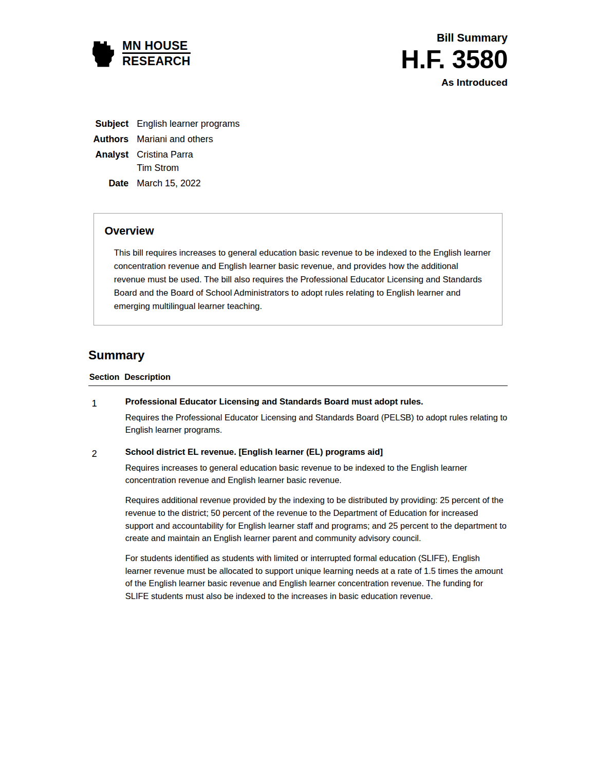MN HOUSE RESEARCH
Bill Summary
H.F. 3580
As Introduced
| Subject | English learner programs |
| Authors | Mariani and others |
| Analyst | Cristina Parra Tim Strom |
| Date | March 15, 2022 |
Overview
This bill requires increases to general education basic revenue to be indexed to the English learner concentration revenue and English learner basic revenue, and provides how the additional revenue must be used. The bill also requires the Professional Educator Licensing and Standards Board and the Board of School Administrators to adopt rules relating to English learner and emerging multilingual learner teaching.
Summary
| Section | Description |
| --- | --- |
| 1 | Professional Educator Licensing and Standards Board must adopt rules. Requires the Professional Educator Licensing and Standards Board (PELSB) to adopt rules relating to English learner programs. |
| 2 | School district EL revenue. [English learner (EL) programs aid] Requires increases to general education basic revenue to be indexed to the English learner concentration revenue and English learner basic revenue. Requires additional revenue provided by the indexing to be distributed by providing: 25 percent of the revenue to the district; 50 percent of the revenue to the Department of Education for increased support and accountability for English learner staff and programs; and 25 percent to the department to create and maintain an English learner parent and community advisory council. For students identified as students with limited or interrupted formal education (SLIFE), English learner revenue must be allocated to support unique learning needs at a rate of 1.5 times the amount of the English learner basic revenue and English learner concentration revenue. The funding for SLIFE students must also be indexed to the increases in basic education revenue. |